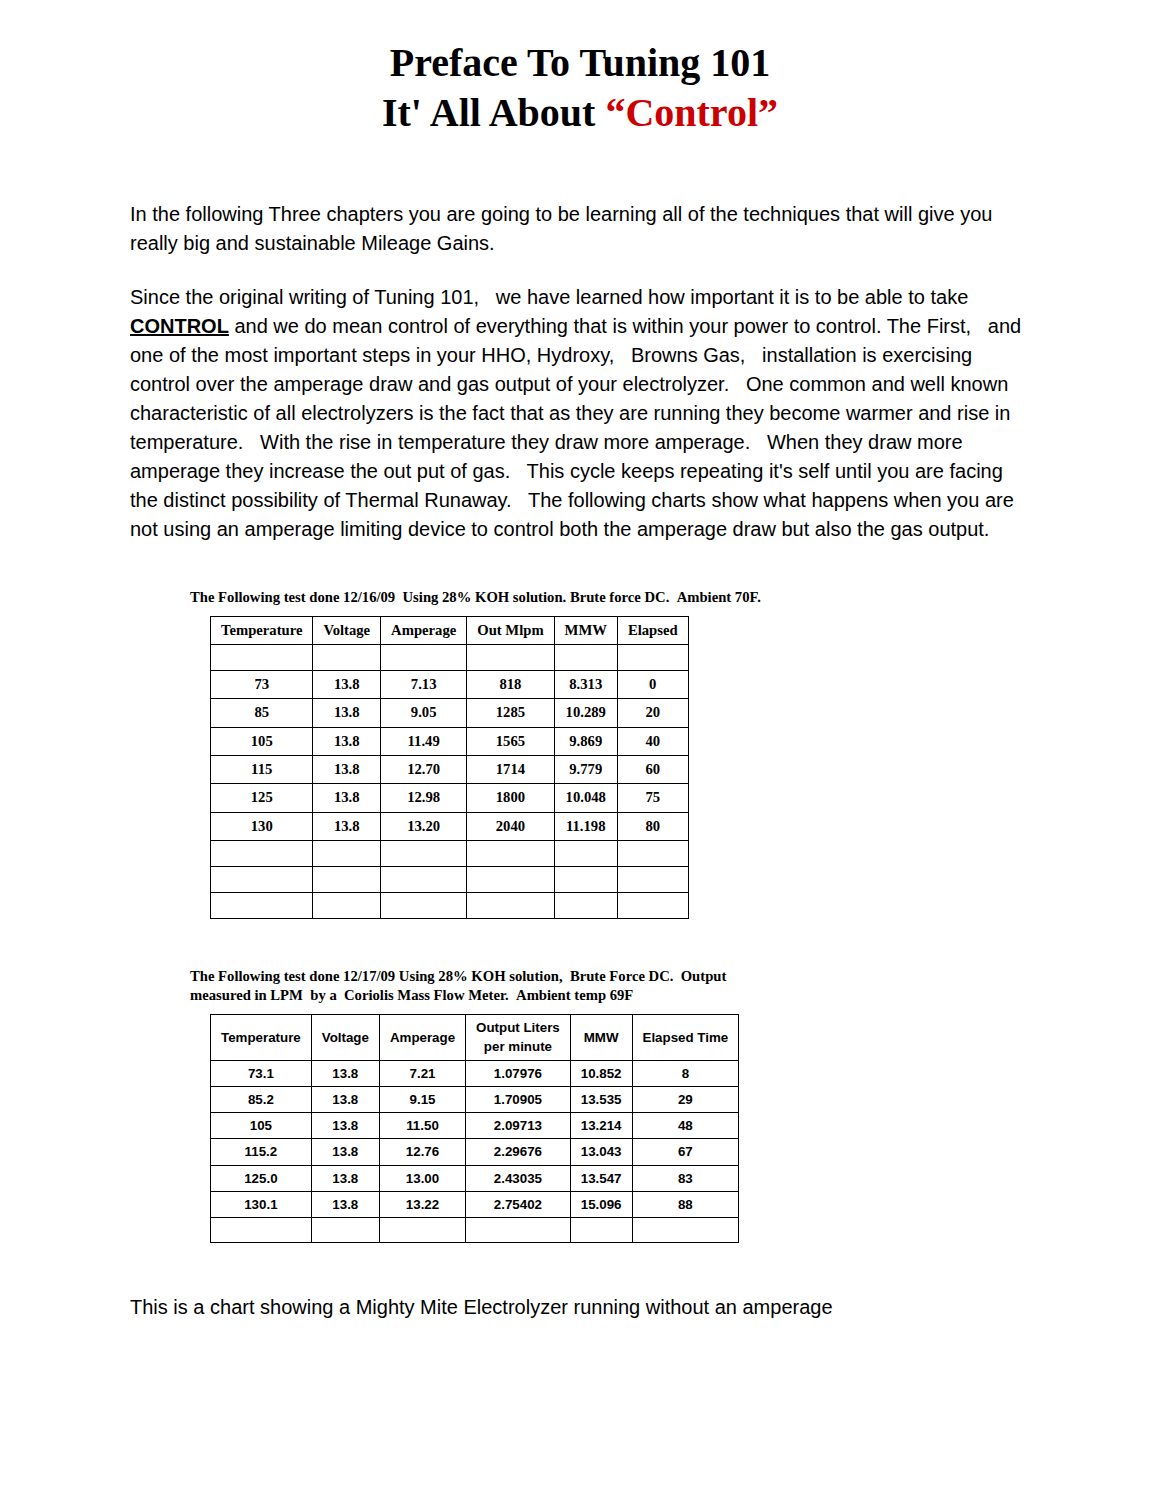Preface To Tuning 101
It' All About “Control”
In the following Three chapters you are going to be learning all of the techniques that will give you really big and sustainable Mileage Gains.
Since the original writing of Tuning 101, we have learned how important it is to be able to take CONTROL and we do mean control of everything that is within your power to control. The First, and one of the most important steps in your HHO, Hydroxy, Browns Gas, installation is exercising control over the amperage draw and gas output of your electrolyzer. One common and well known characteristic of all electrolyzers is the fact that as they are running they become warmer and rise in temperature. With the rise in temperature they draw more amperage. When they draw more amperage they increase the out put of gas. This cycle keeps repeating it's self until you are facing the distinct possibility of Thermal Runaway. The following charts show what happens when you are not using an amperage limiting device to control both the amperage draw but also the gas output.
The Following test done 12/16/09 Using 28% KOH solution. Brute force DC. Ambient 70F.
| Temperature | Voltage | Amperage | Out Mlpm | MMW | Elapsed |
| --- | --- | --- | --- | --- | --- |
| 73 | 13.8 | 7.13 | 818 | 8.313 | 0 |
| 85 | 13.8 | 9.05 | 1285 | 10.289 | 20 |
| 105 | 13.8 | 11.49 | 1565 | 9.869 | 40 |
| 115 | 13.8 | 12.70 | 1714 | 9.779 | 60 |
| 125 | 13.8 | 12.98 | 1800 | 10.048 | 75 |
| 130 | 13.8 | 13.20 | 2040 | 11.198 | 80 |
The Following test done 12/17/09 Using 28% KOH solution, Brute Force DC. Output
measured in LPM by a Coriolis Mass Flow Meter. Ambient temp 69F
| Temperature | Voltage | Amperage | Output Liters per minute | MMW | Elapsed Time |
| --- | --- | --- | --- | --- | --- |
| 73.1 | 13.8 | 7.21 | 1.07976 | 10.852 | 8 |
| 85.2 | 13.8 | 9.15 | 1.70905 | 13.535 | 29 |
| 105 | 13.8 | 11.50 | 2.09713 | 13.214 | 48 |
| 115.2 | 13.8 | 12.76 | 2.29676 | 13.043 | 67 |
| 125.0 | 13.8 | 13.00 | 2.43035 | 13.547 | 83 |
| 130.1 | 13.8 | 13.22 | 2.75402 | 15.096 | 88 |
This is a chart showing a Mighty Mite Electrolyzer running without an amperage